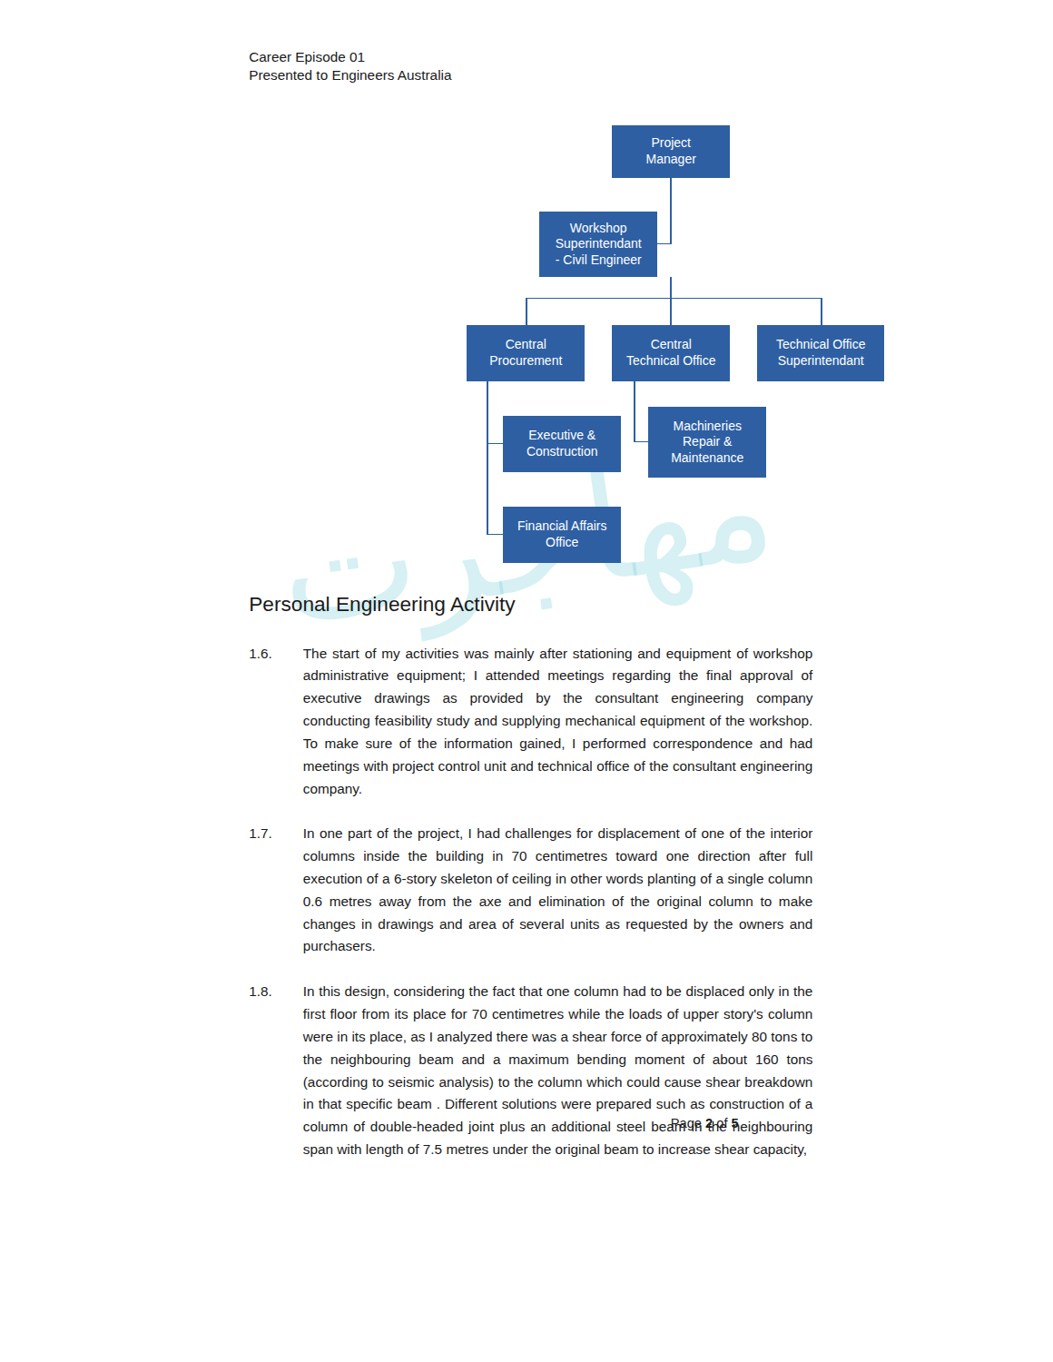مهاجرت
Career Episode 01
Presented to Engineers Australia
Project
Manager
Workshop
Superintendant
- Civil Engineer
Central
Procurement
Central
Technical Office
Technical Office
Superintendant
Executive &
Construction
Machineries
Repair &
Maintenance
Financial Affairs
Office
Personal Engineering Activity
1.6. The start of my activities was mainly after stationing and equipment of workshop administrative equipment; I attended meetings regarding the final approval of executive drawings as provided by the consultant engineering company conducting feasibility study and supplying mechanical equipment of the workshop. To make sure of the information gained, I performed correspondence and had meetings with project control unit and technical office of the consultant engineering company.
1.7. In one part of the project, I had challenges for displacement of one of the interior columns inside the building in 70 centimetres toward one direction after full execution of a 6-story skeleton of ceiling in other words planting of a single column 0.6 metres away from the axe and elimination of the original column to make changes in drawings and area of several units as requested by the owners and purchasers.
1.8. In this design, considering the fact that one column had to be displaced only in the first floor from its place for 70 centimetres while the loads of upper story's column were in its place, as I analyzed there was a shear force of approximately 80 tons to the neighbouring beam and a maximum bending moment of about 160 tons (according to seismic analysis) to the column which could cause shear breakdown in that specific beam . Different solutions were prepared such as construction of a column of double-headed joint plus an additional steel beam in the neighbouring span with length of 7.5 metres under the original beam to increase shear capacity,
Page 2 of 5